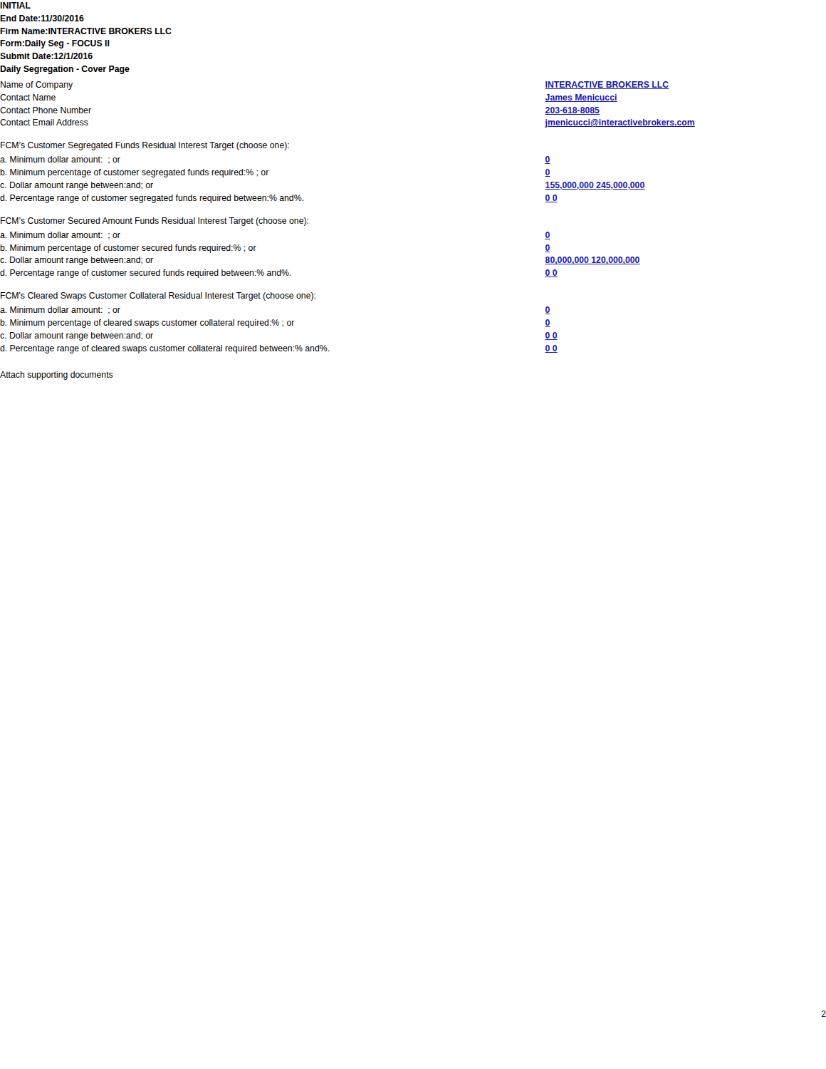INITIAL
End Date:11/30/2016
Firm Name:INTERACTIVE BROKERS LLC
Form:Daily Seg - FOCUS II
Submit Date:12/1/2016
Daily Segregation - Cover Page
| Name of Company | INTERACTIVE BROKERS LLC |
| Contact Name | James Menicucci |
| Contact Phone Number | 203-618-8085 |
| Contact Email Address | jmenicucci@interactivebrokers.com |
FCM’s Customer Segregated Funds Residual Interest Target (choose one):
| a. Minimum dollar amount: ; or | 0 |
| b. Minimum percentage of customer segregated funds required:% ; or | 0 |
| c. Dollar amount range between:and; or | 155,000,000 245,000,000 |
| d. Percentage range of customer segregated funds required between:% and%. | 0 0 |
FCM’s Customer Secured Amount Funds Residual Interest Target (choose one):
| a. Minimum dollar amount: ; or | 0 |
| b. Minimum percentage of customer secured funds required:% ; or | 0 |
| c. Dollar amount range between:and; or | 80,000,000 120,000,000 |
| d. Percentage range of customer secured funds required between:% and%. | 0 0 |
FCM's Cleared Swaps Customer Collateral Residual Interest Target (choose one):
| a. Minimum dollar amount: ; or | 0 |
| b. Minimum percentage of cleared swaps customer collateral required:% ; or | 0 |
| c. Dollar amount range between:and; or | 0 0 |
| d. Percentage range of cleared swaps customer collateral required between:% and%. | 0 0 |
Attach supporting documents
2